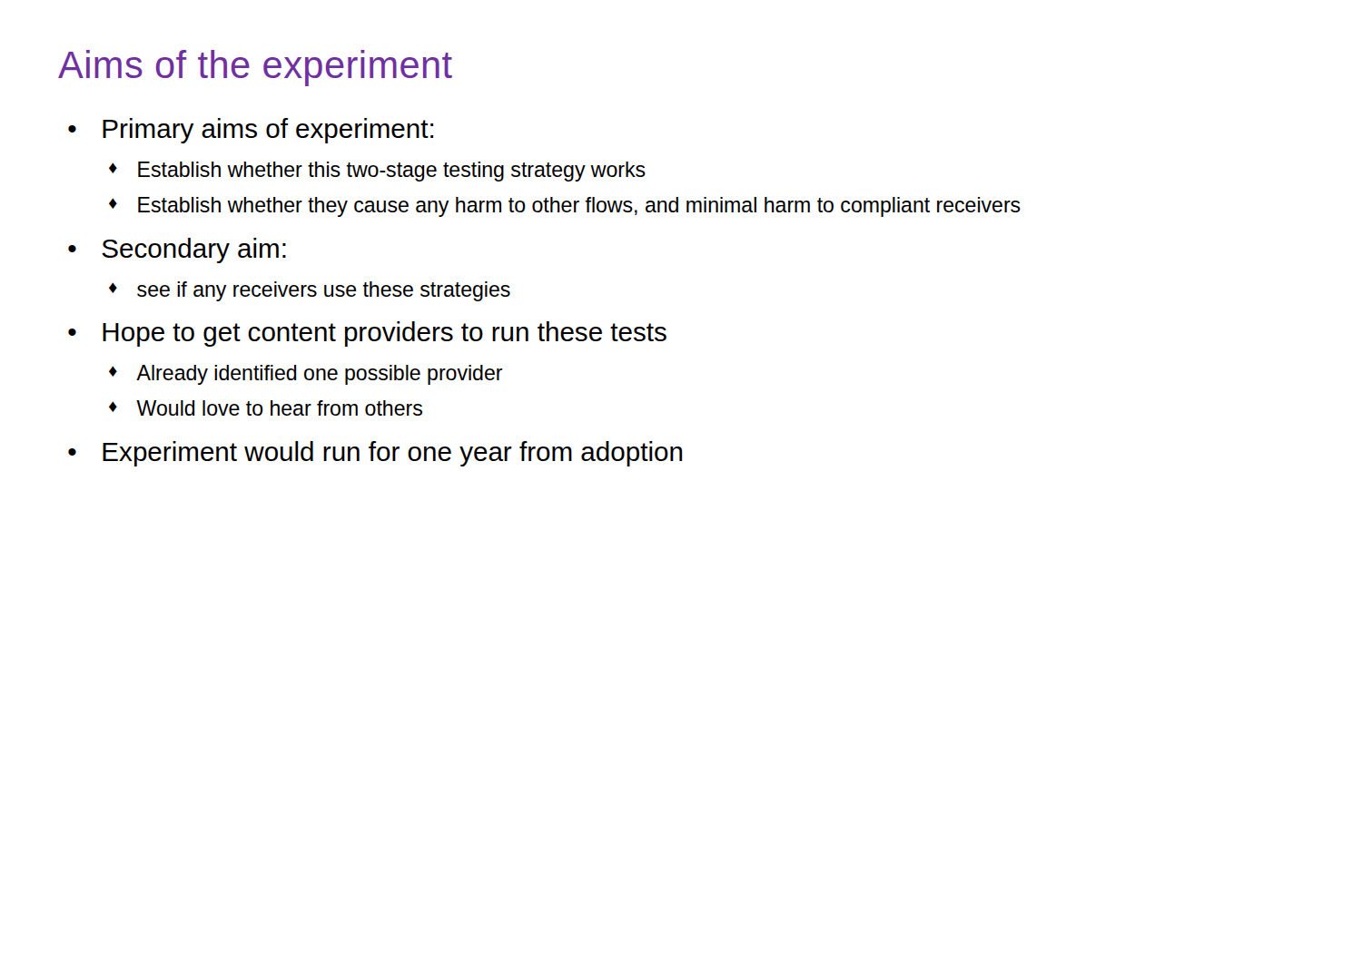Aims of the experiment
Primary aims of experiment:
Establish whether this two-stage testing strategy works
Establish whether they cause any harm to other flows, and minimal harm to compliant receivers
Secondary aim:
see if any receivers use these strategies
Hope to get content providers to run these tests
Already identified one possible provider
Would love to hear from others
Experiment would run for one year from adoption